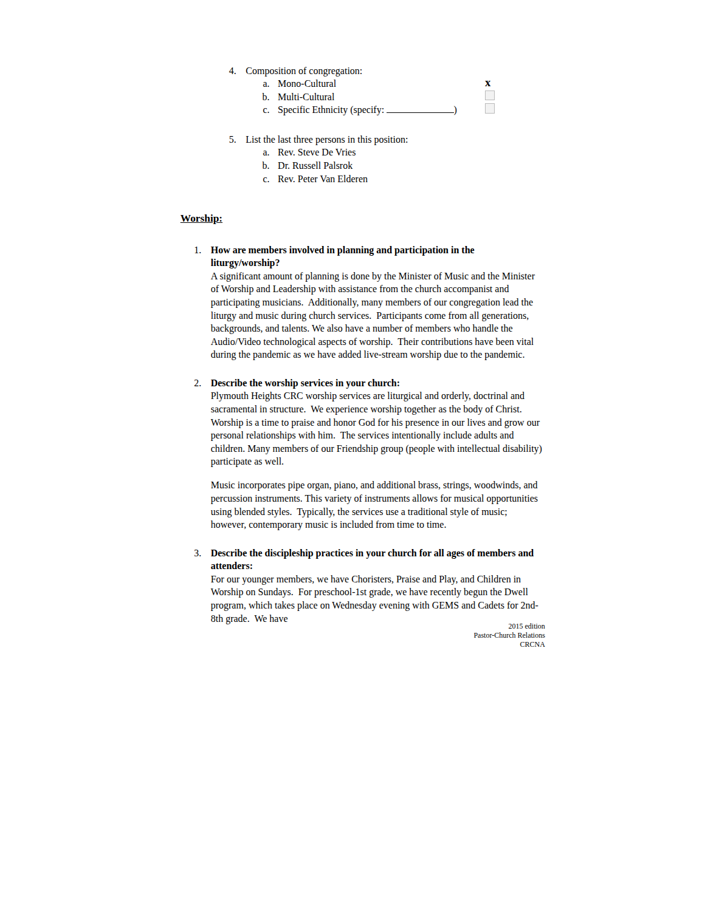Composition of congregation:
Mono-Cultural x
Multi-Cultural
Specific Ethnicity (specify: )
List the last three persons in this position:
Rev. Steve De Vries
Dr. Russell Palsrok
Rev. Peter Van Elderen
Worship:
How are members involved in planning and participation in the liturgy/worship?
A significant amount of planning is done by the Minister of Music and the Minister of Worship and Leadership with assistance from the church accompanist and participating musicians. Additionally, many members of our congregation lead the liturgy and music during church services. Participants come from all generations, backgrounds, and talents. We also have a number of members who handle the Audio/Video technological aspects of worship. Their contributions have been vital during the pandemic as we have added live-stream worship due to the pandemic.
Describe the worship services in your church:
Plymouth Heights CRC worship services are liturgical and orderly, doctrinal and sacramental in structure. We experience worship together as the body of Christ. Worship is a time to praise and honor God for his presence in our lives and grow our personal relationships with him. The services intentionally include adults and children. Many members of our Friendship group (people with intellectual disability) participate as well.
Music incorporates pipe organ, piano, and additional brass, strings, woodwinds, and percussion instruments. This variety of instruments allows for musical opportunities using blended styles. Typically, the services use a traditional style of music; however, contemporary music is included from time to time.
Describe the discipleship practices in your church for all ages of members and attenders:
For our younger members, we have Choristers, Praise and Play, and Children in Worship on Sundays. For preschool-1st grade, we have recently begun the Dwell program, which takes place on Wednesday evening with GEMS and Cadets for 2nd-8th grade. We have
2015 edition
Pastor-Church Relations
CRCNA